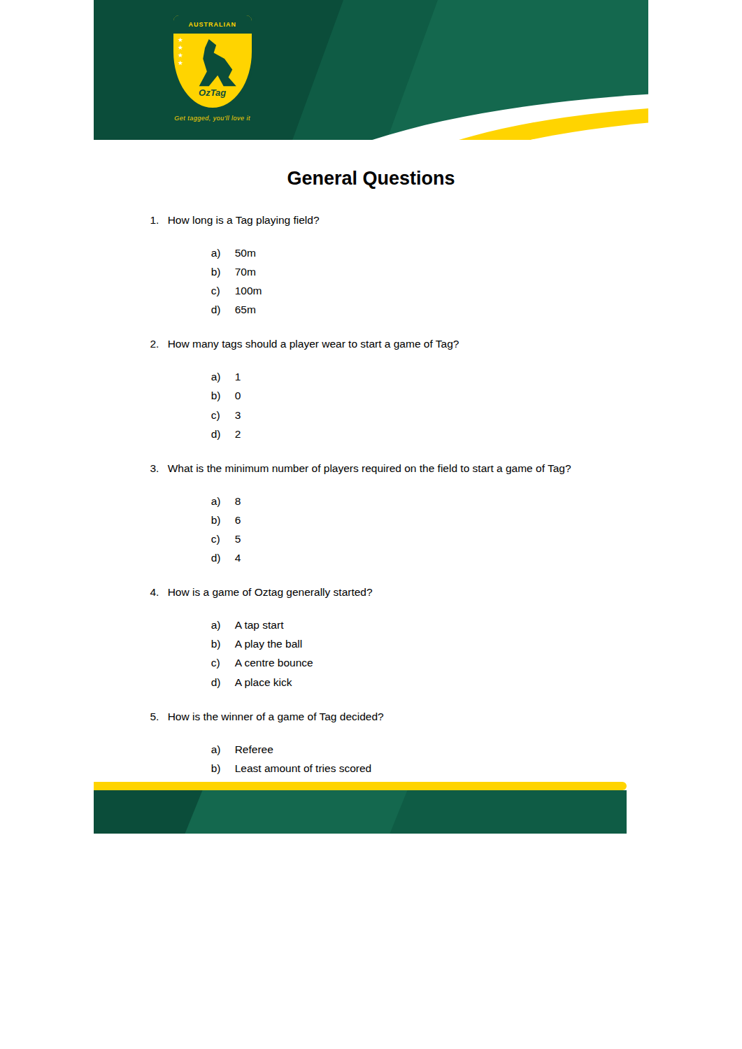AUSTRALIAN
★
★
★
★
OzTag
Get tagged, you'll love it
General Questions
How long is a Tag playing field?
50m
70m
100m
65m
How many tags should a player wear to start a game of Tag?
1
0
3
2
What is the minimum number of players required on the field to start a game of Tag?
8
6
5
4
How is a game of Oztag generally started?
A tap start
A play the ball
A centre bounce
A place kick
How is the winner of a game of Tag decided?
Referee
Least amount of tries scored
Most amount of tries scored
Scissors, paper, rock